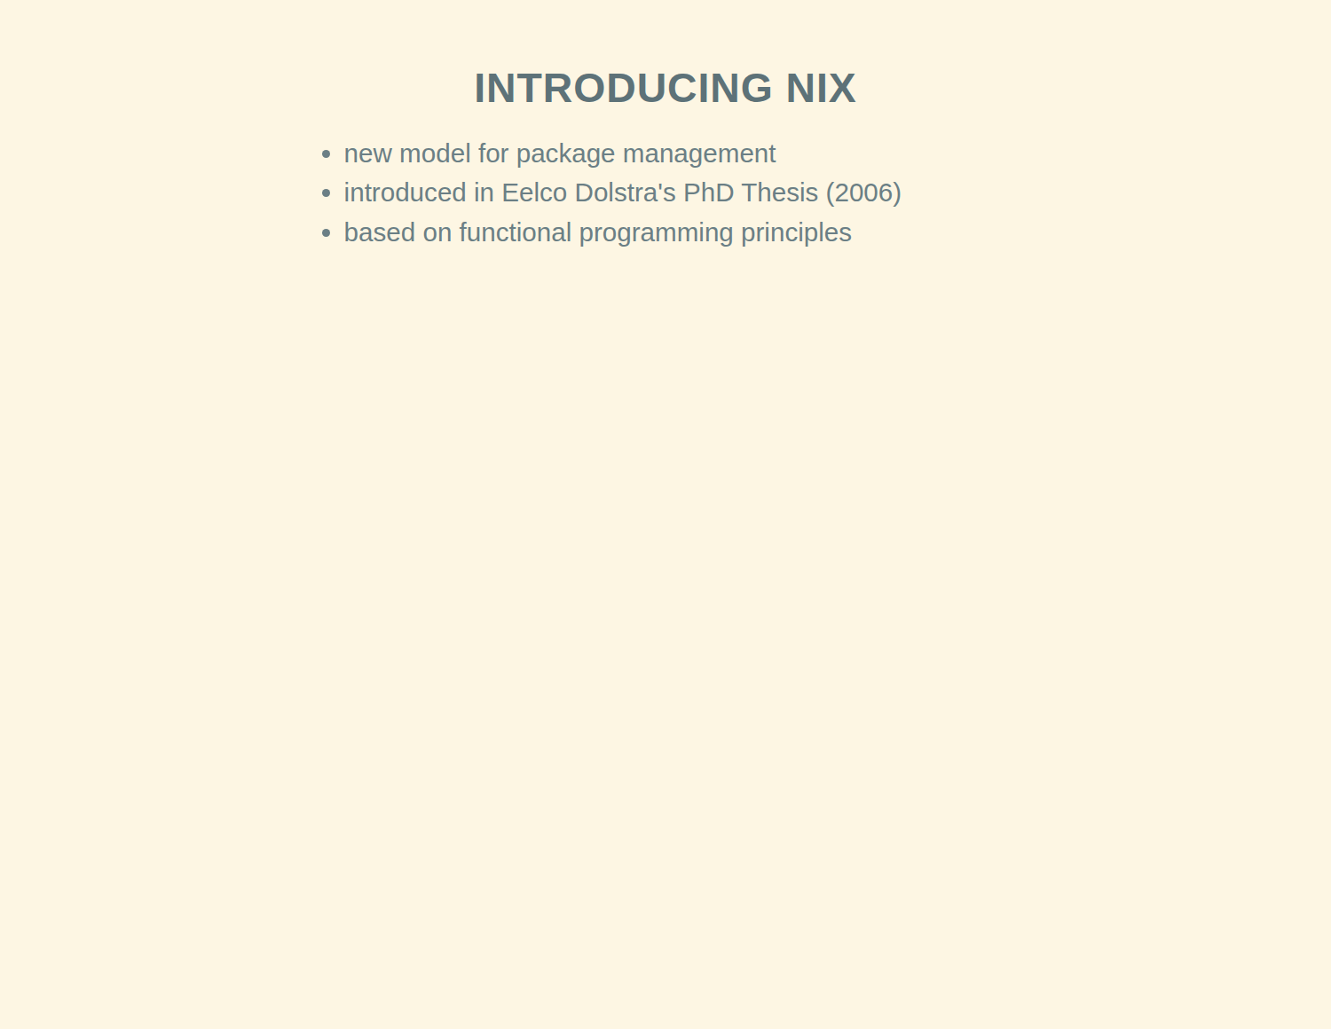Introducing Nix
new model for package management
introduced in Eelco Dolstra's PhD Thesis (2006)
based on functional programming principles